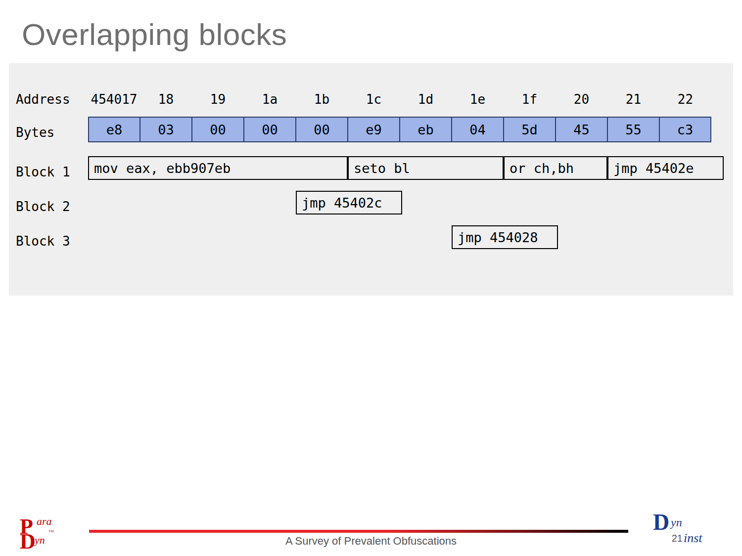Overlapping blocks
Address
Bytes
Block 1
Block 2
Block 3
454017
18
19
1a
1b
1c
1d
1e
1f
20
21
22
e8
03
00
00
00
e9
eb
04
5d
45
55
c3
mov eax, ebb907eb
seto bl
or ch,bh
jmp 45402e
jmp 45402c
jmp 454028
A Survey of Prevalent Obfuscations
21
Para™ Dyn
Dyn inst